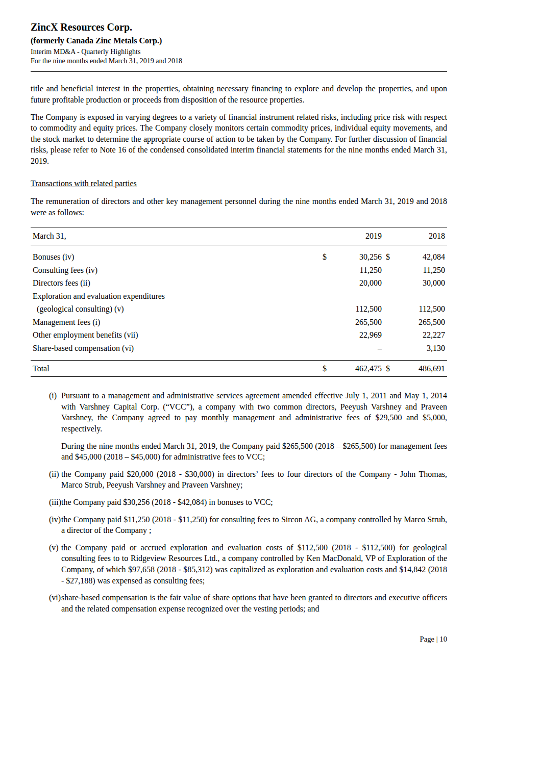ZincX Resources Corp.
(formerly Canada Zinc Metals Corp.)
Interim MD&A - Quarterly Highlights
For the nine months ended March 31, 2019 and 2018
title and beneficial interest in the properties, obtaining necessary financing to explore and develop the properties, and upon future profitable production or proceeds from disposition of the resource properties.
The Company is exposed in varying degrees to a variety of financial instrument related risks, including price risk with respect to commodity and equity prices. The Company closely monitors certain commodity prices, individual equity movements, and the stock market to determine the appropriate course of action to be taken by the Company. For further discussion of financial risks, please refer to Note 16 of the condensed consolidated interim financial statements for the nine months ended March 31, 2019.
Transactions with related parties
The remuneration of directors and other key management personnel during the nine months ended March 31, 2019 and 2018 were as follows:
| March 31, | 2019 | 2018 |
| --- | --- | --- |
| Bonuses (iv) | $ | 30,256 | $ | 42,084 |
| Consulting fees (iv) | | 11,250 | | 11,250 |
| Directors fees (ii) | | 20,000 | | 30,000 |
| Exploration and evaluation expenditures | | | | |
| (geological consulting) (v) | | 112,500 | | 112,500 |
| Management fees (i) | | 265,500 | | 265,500 |
| Other employment benefits (vii) | | 22,969 | | 22,227 |
| Share-based compensation (vi) | | – | | 3,130 |
| Total | $ | 462,475 | $ | 486,691 |
(i)
Pursuant to a management and administrative services agreement amended effective July 1, 2011 and May 1, 2014 with Varshney Capital Corp. (“VCC”), a company with two common directors, Peeyush Varshney and Praveen Varshney, the Company agreed to pay monthly management and administrative fees of $29,500 and $5,000, respectively.
During the nine months ended March 31, 2019, the Company paid $265,500 (2018 – $265,500) for management fees and $45,000 (2018 – $45,000) for administrative fees to VCC;
(ii)
the Company paid $20,000 (2018 - $30,000) in directors’ fees to four directors of the Company - John Thomas, Marco Strub, Peeyush Varshney and Praveen Varshney;
(iii)
the Company paid $30,256 (2018 - $42,084) in bonuses to VCC;
(iv)
the Company paid $11,250 (2018 - $11,250) for consulting fees to Sircon AG, a company controlled by Marco Strub, a director of the Company ;
(v)
the Company paid or accrued exploration and evaluation costs of $112,500 (2018 - $112,500) for geological consulting fees to to Ridgeview Resources Ltd., a company controlled by Ken MacDonald, VP of Exploration of the Company, of which $97,658 (2018 - $85,312) was capitalized as exploration and evaluation costs and $14,842 (2018 - $27,188) was expensed as consulting fees;
(vi)
share-based compensation is the fair value of share options that have been granted to directors and executive officers and the related compensation expense recognized over the vesting periods; and
Page | 10